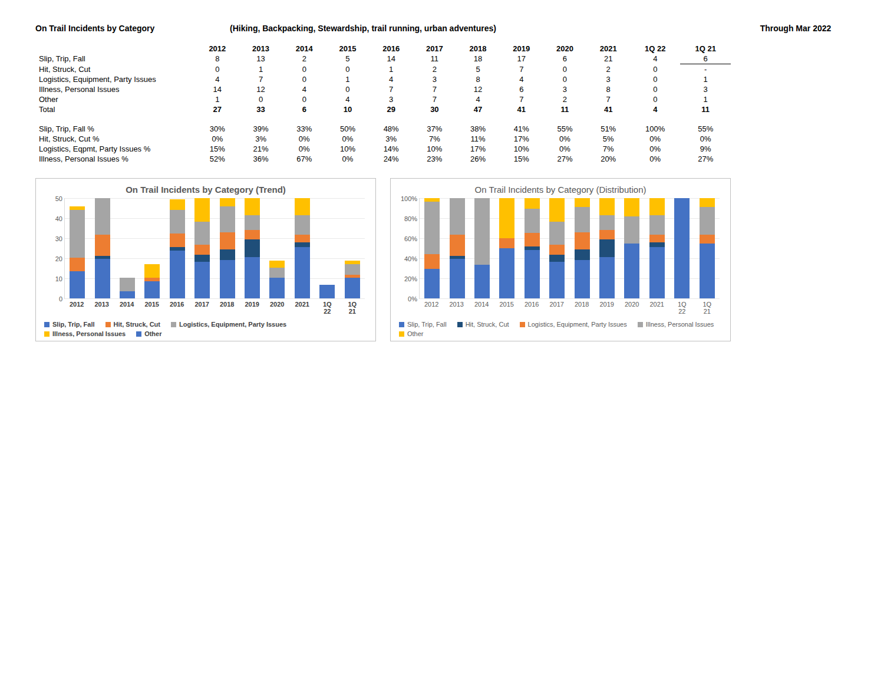On Trail Incidents by Category
(Hiking, Backpacking, Stewardship, trail running, urban adventures)
Through Mar 2022
| | 2012 | 2013 | 2014 | 2015 | 2016 | 2017 | 2018 | 2019 | 2020 | 2021 | 1Q 22 | 1Q 21 |
| --- | --- | --- | --- | --- | --- | --- | --- | --- | --- | --- | --- | --- |
| Slip, Trip, Fall | 8 | 13 | 2 | 5 | 14 | 11 | 18 | 17 | 6 | 21 | 4 | 6 |
| Hit, Struck, Cut | 0 | 1 | 0 | 0 | 1 | 2 | 5 | 7 | 0 | 2 | 0 | - |
| Logistics, Equipment, Party Issues | 4 | 7 | 0 | 1 | 4 | 3 | 8 | 4 | 0 | 3 | 0 | 1 |
| Illness, Personal Issues | 14 | 12 | 4 | 0 | 7 | 7 | 12 | 6 | 3 | 8 | 0 | 3 |
| Other | 1 | 0 | 0 | 4 | 3 | 7 | 4 | 7 | 2 | 7 | 0 | 1 |
| Total | 27 | 33 | 6 | 10 | 29 | 30 | 47 | 41 | 11 | 41 | 4 | 11 |
| Slip, Trip, Fall % | 30% | 39% | 33% | 50% | 48% | 37% | 38% | 41% | 55% | 51% | 100% | 55% |
| Hit, Struck, Cut % | 0% | 3% | 0% | 0% | 3% | 7% | 11% | 17% | 0% | 5% | 0% | 0% |
| Logistics, Eqpmt, Party Issues % | 15% | 21% | 0% | 10% | 14% | 10% | 17% | 10% | 0% | 7% | 0% | 9% |
| Illness, Personal Issues % | 52% | 36% | 67% | 0% | 24% | 23% | 26% | 15% | 27% | 20% | 0% | 27% |
On Trail Incidents by Category (Trend)
50
40
30
20
10
0
20122013201420152016201720182019202020211Q 221Q 21
Slip, Trip, Fall Hit, Struck, Cut Logistics, Equipment, Party Issues Illness, Personal Issues Other
On Trail Incidents by Category (Distribution)
100%
80%
60%
40%
20%
0%
20122013201420152016201720182019202020211Q 221Q 21
Slip, Trip, Fall Hit, Struck, Cut Logistics, Equipment, Party Issues Illness, Personal Issues Other